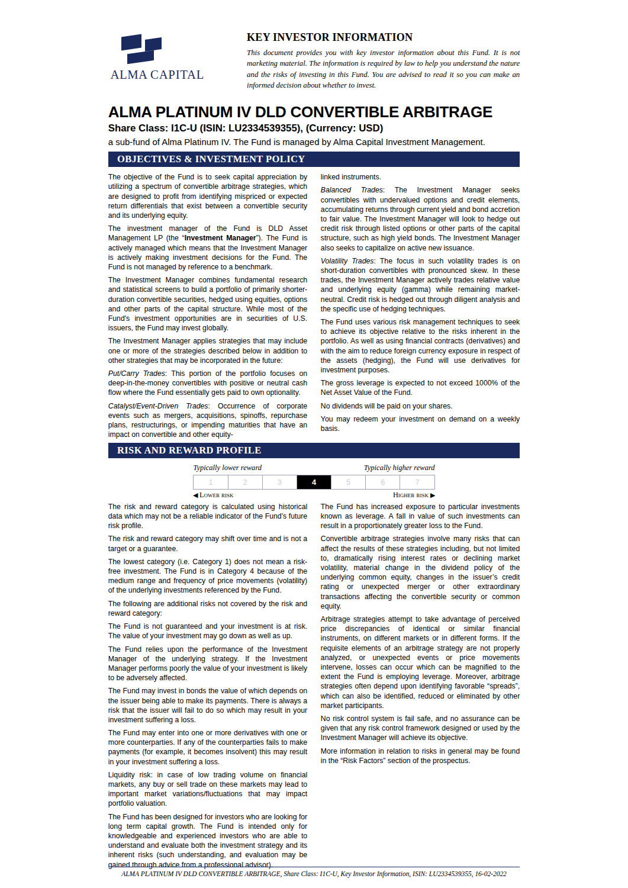ALMA CAPITAL
KEY INVESTOR INFORMATION
This document provides you with key investor information about this Fund. It is not marketing material. The information is required by law to help you understand the nature and the risks of investing in this Fund. You are advised to read it so you can make an informed decision about whether to invest.
ALMA PLATINUM IV DLD CONVERTIBLE ARBITRAGE
Share Class: I1C-U (ISIN: LU2334539355), (Currency: USD)
a sub-fund of Alma Platinum IV. The Fund is managed by Alma Capital Investment Management.
OBJECTIVES & INVESTMENT POLICY
The objective of the Fund is to seek capital appreciation by utilizing a spectrum of convertible arbitrage strategies, which are designed to profit from identifying mispriced or expected return differentials that exist between a convertible security and its underlying equity.
The investment manager of the Fund is DLD Asset Management LP (the “Investment Manager”). The Fund is actively managed which means that the Investment Manager is actively making investment decisions for the Fund. The Fund is not managed by reference to a benchmark.
The Investment Manager combines fundamental research and statistical screens to build a portfolio of primarily shorter-duration convertible securities, hedged using equities, options and other parts of the capital structure. While most of the Fund's investment opportunities are in securities of U.S. issuers, the Fund may invest globally.
The Investment Manager applies strategies that may include one or more of the strategies described below in addition to other strategies that may be incorporated in the future:
Put/Carry Trades: This portion of the portfolio focuses on deep-in-the-money convertibles with positive or neutral cash flow where the Fund essentially gets paid to own optionality.
Catalyst/Event-Driven Trades: Occurrence of corporate events such as mergers, acquisitions, spinoffs, repurchase plans, restructurings, or impending maturities that have an impact on convertible and other equity-
linked instruments.
Balanced Trades: The Investment Manager seeks convertibles with undervalued options and credit elements, accumulating returns through current yield and bond accretion to fair value. The Investment Manager will look to hedge out credit risk through listed options or other parts of the capital structure, such as high yield bonds. The Investment Manager also seeks to capitalize on active new issuance.
Volatility Trades: The focus in such volatility trades is on short-duration convertibles with pronounced skew. In these trades, the Investment Manager actively trades relative value and underlying equity (gamma) while remaining market-neutral. Credit risk is hedged out through diligent analysis and the specific use of hedging techniques.
The Fund uses various risk management techniques to seek to achieve its objective relative to the risks inherent in the portfolio. As well as using financial contracts (derivatives) and with the aim to reduce foreign currency exposure in respect of the assets (hedging), the Fund will use derivatives for investment purposes.
The gross leverage is expected to not exceed 1000% of the Net Asset Value of the Fund.
No dividends will be paid on your shares.
You may redeem your investment on demand on a weekly basis.
RISK AND REWARD PROFILE
Typically lower reward Typically higher reward
1
2
3
4
5
6
7
Lower risk Higher risk
The risk and reward category is calculated using historical data which may not be a reliable indicator of the Fund’s future risk profile.
The risk and reward category may shift over time and is not a target or a guarantee.
The lowest category (i.e. Category 1) does not mean a risk-free investment. The Fund is in Category 4 because of the medium range and frequency of price movements (volatility) of the underlying investments referenced by the Fund.
The following are additional risks not covered by the risk and reward category:
The Fund is not guaranteed and your investment is at risk. The value of your investment may go down as well as up.
The Fund relies upon the performance of the Investment Manager of the underlying strategy. If the Investment Manager performs poorly the value of your investment is likely to be adversely affected.
The Fund may invest in bonds the value of which depends on the issuer being able to make its payments. There is always a risk that the issuer will fail to do so which may result in your investment suffering a loss.
The Fund may enter into one or more derivatives with one or more counterparties. If any of the counterparties fails to make payments (for example, it becomes insolvent) this may result in your investment suffering a loss.
Liquidity risk: in case of low trading volume on financial markets, any buy or sell trade on these markets may lead to important market variations/fluctuations that may impact portfolio valuation.
The Fund has been designed for investors who are looking for long term capital growth. The Fund is intended only for knowledgeable and experienced investors who are able to understand and evaluate both the investment strategy and its inherent risks (such understanding, and evaluation may be gained through advice from a professional advisor).
The Fund has increased exposure to particular investments known as leverage. A fall in value of such investments can result in a proportionately greater loss to the Fund.
Convertible arbitrage strategies involve many risks that can affect the results of these strategies including, but not limited to, dramatically rising interest rates or declining market volatility, material change in the dividend policy of the underlying common equity, changes in the issuer’s credit rating or unexpected merger or other extraordinary transactions affecting the convertible security or common equity.
Arbitrage strategies attempt to take advantage of perceived price discrepancies of identical or similar financial instruments, on different markets or in different forms. If the requisite elements of an arbitrage strategy are not properly analyzed, or unexpected events or price movements intervene, losses can occur which can be magnified to the extent the Fund is employing leverage. Moreover, arbitrage strategies often depend upon identifying favorable “spreads”, which can also be identified, reduced or eliminated by other market participants.
No risk control system is fail safe, and no assurance can be given that any risk control framework designed or used by the Investment Manager will achieve its objective.
More information in relation to risks in general may be found in the “Risk Factors” section of the prospectus.
ALMA PLATINUM IV DLD CONVERTIBLE ARBITRAGE, Share Class: I1C-U, Key Investor Information, ISIN: LU2334539355, 16-02-2022